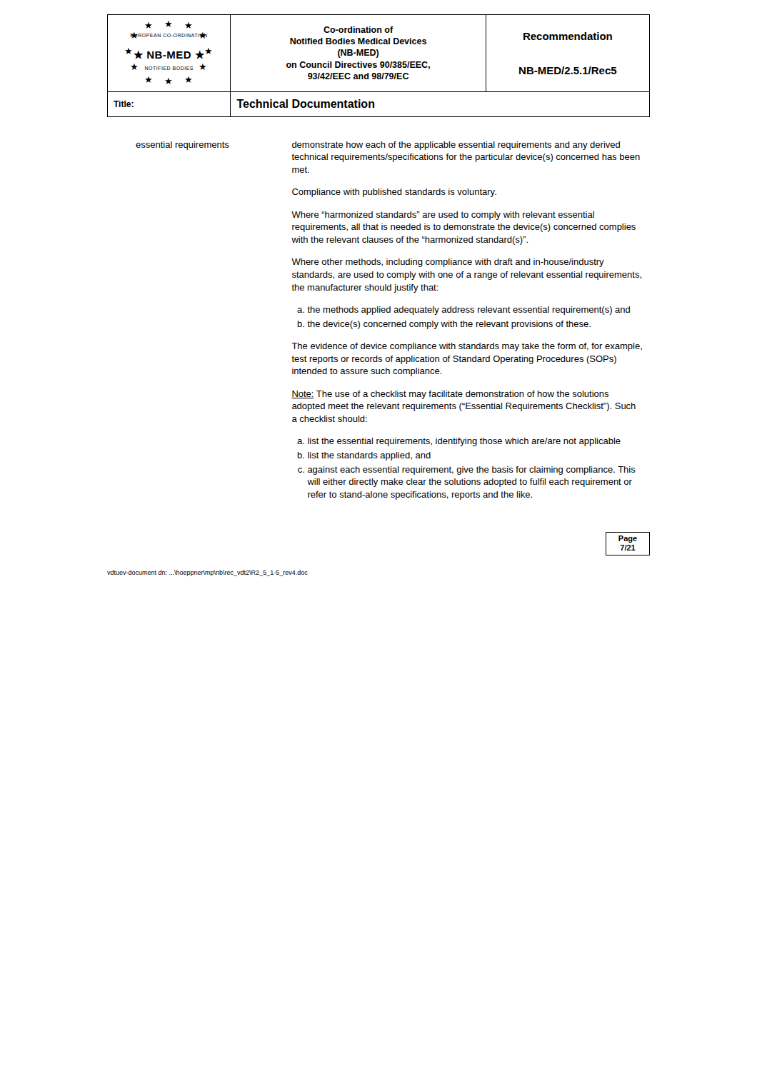| EUROPEAN CO-ORDINATION ★ NB-MED ★ NOTIFIED BODIES ★ ★ ★ ★ ★ ★ ★ ★ ★ ★ ★ ★ | Co-ordination of Notified Bodies Medical Devices (NB-MED) on Council Directives 90/385/EEC, 93/42/EEC and 98/79/EC | Recommendation NB-MED/2.5.1/Rec5 |
| Title: | Technical Documentation |
essential requirements
demonstrate how each of the applicable essential requirements and any derived technical requirements/specifications for the particular device(s) concerned has been met.
Compliance with published standards is voluntary.
Where “harmonized standards” are used to comply with relevant essential requirements, all that is needed is to demonstrate the device(s) concerned complies with the relevant clauses of the “harmonized standard(s)”.
Where other methods, including compliance with draft and in-house/industry standards, are used to comply with one of a range of relevant essential requirements, the manufacturer should justify that:
the methods applied adequately address relevant essential requirement(s) and
the device(s) concerned comply with the relevant provisions of these.
The evidence of device compliance with standards may take the form of, for example, test reports or records of application of Standard Operating Procedures (SOPs) intended to assure such compliance.
Note: The use of a checklist may facilitate demonstration of how the solutions adopted meet the relevant requirements (“Essential Requirements Checklist”). Such a checklist should:
list the essential requirements, identifying those which are/are not applicable
list the standards applied, and
against each essential requirement, give the basis for claiming compliance. This will either directly make clear the solutions adopted to fulfil each requirement or refer to stand-alone specifications, reports and the like.
Page
7/21
vdtuev-document dn: ...\hoeppner\mp\nb\rec_vdt2\R2_5_1-5_rev4.doc